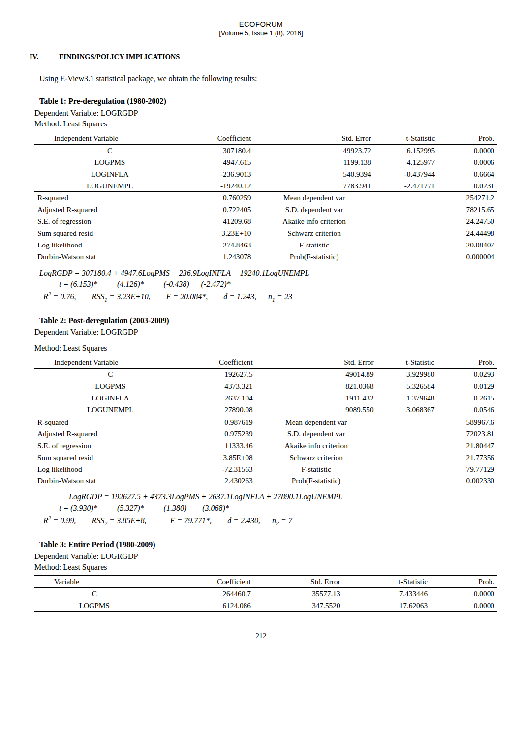ECOFORUM
[Volume 5, Issue 1 (8), 2016]
IV. FINDINGS/POLICY IMPLICATIONS
Using E-View3.1 statistical package, we obtain the following results:
Table 1: Pre-deregulation (1980-2002)
Dependent Variable: LOGRGDP
Method: Least Squares
| Independent Variable | Coefficient | Std. Error | t-Statistic | Prob. |
| --- | --- | --- | --- | --- |
| C | 307180.4 | 49923.72 | 6.152995 | 0.0000 |
| LOGPMS | 4947.615 | 1199.138 | 4.125977 | 0.0006 |
| LOGINFLA | -236.9013 | 540.9394 | -0.437944 | 0.6664 |
| LOGUNEMPL | -19240.12 | 7783.941 | -2.471771 | 0.0231 |
| R-squared | 0.760259 | Mean dependent var | | 254271.2 |
| Adjusted R-squared | 0.722405 | S.D. dependent var | | 78215.65 |
| S.E. of regression | 41209.68 | Akaike info criterion | | 24.24750 |
| Sum squared resid | 3.23E+10 | Schwarz criterion | | 24.44498 |
| Log likelihood | -274.8463 | F-statistic | | 20.08407 |
| Durbin-Watson stat | 1.243078 | Prob(F-statistic) | | 0.000004 |
LogRGDP = 307180.4 + 4947.6LogPMS − 236.9LogINFLA − 19240.1LogUNEMPL
t = (6.153)* (4.126)* (-0.438) (-2.472)*
R2 = 0.76, RSS1 = 3.23E+10, F = 20.084*, d = 1.243, n1 = 23
Table 2: Post-deregulation (2003-2009)
Dependent Variable: LOGRGDP
Method: Least Squares
| Independent Variable | Coefficient | Std. Error | t-Statistic | Prob. |
| --- | --- | --- | --- | --- |
| C | 192627.5 | 49014.89 | 3.929980 | 0.0293 |
| LOGPMS | 4373.321 | 821.0368 | 5.326584 | 0.0129 |
| LOGINFLA | 2637.104 | 1911.432 | 1.379648 | 0.2615 |
| LOGUNEMPL | 27890.08 | 9089.550 | 3.068367 | 0.0546 |
| R-squared | 0.987619 | Mean dependent var | | 589967.6 |
| Adjusted R-squared | 0.975239 | S.D. dependent var | | 72023.81 |
| S.E. of regression | 11333.46 | Akaike info criterion | | 21.80447 |
| Sum squared resid | 3.85E+08 | Schwarz criterion | | 21.77356 |
| Log likelihood | -72.31563 | F-statistic | | 79.77129 |
| Durbin-Watson stat | 2.430263 | Prob(F-statistic) | | 0.002330 |
LogRGDP = 192627.5 + 4373.3LogPMS + 2637.1LogINFLA + 27890.1LogUNEMPL
t = (3.930)* (5.327)* (1.380) (3.068)*
R2 = 0.99, RSS2 = 3.85E+8, F = 79.771*, d = 2.430, n2 = 7
Table 3: Entire Period (1980-2009)
Dependent Variable: LOGRGDP
Method: Least Squares
| Variable | Coefficient | Std. Error | t-Statistic | Prob. |
| --- | --- | --- | --- | --- |
| C | 264460.7 | 35577.13 | 7.433446 | 0.0000 |
| LOGPMS | 6124.086 | 347.5520 | 17.62063 | 0.0000 |
212